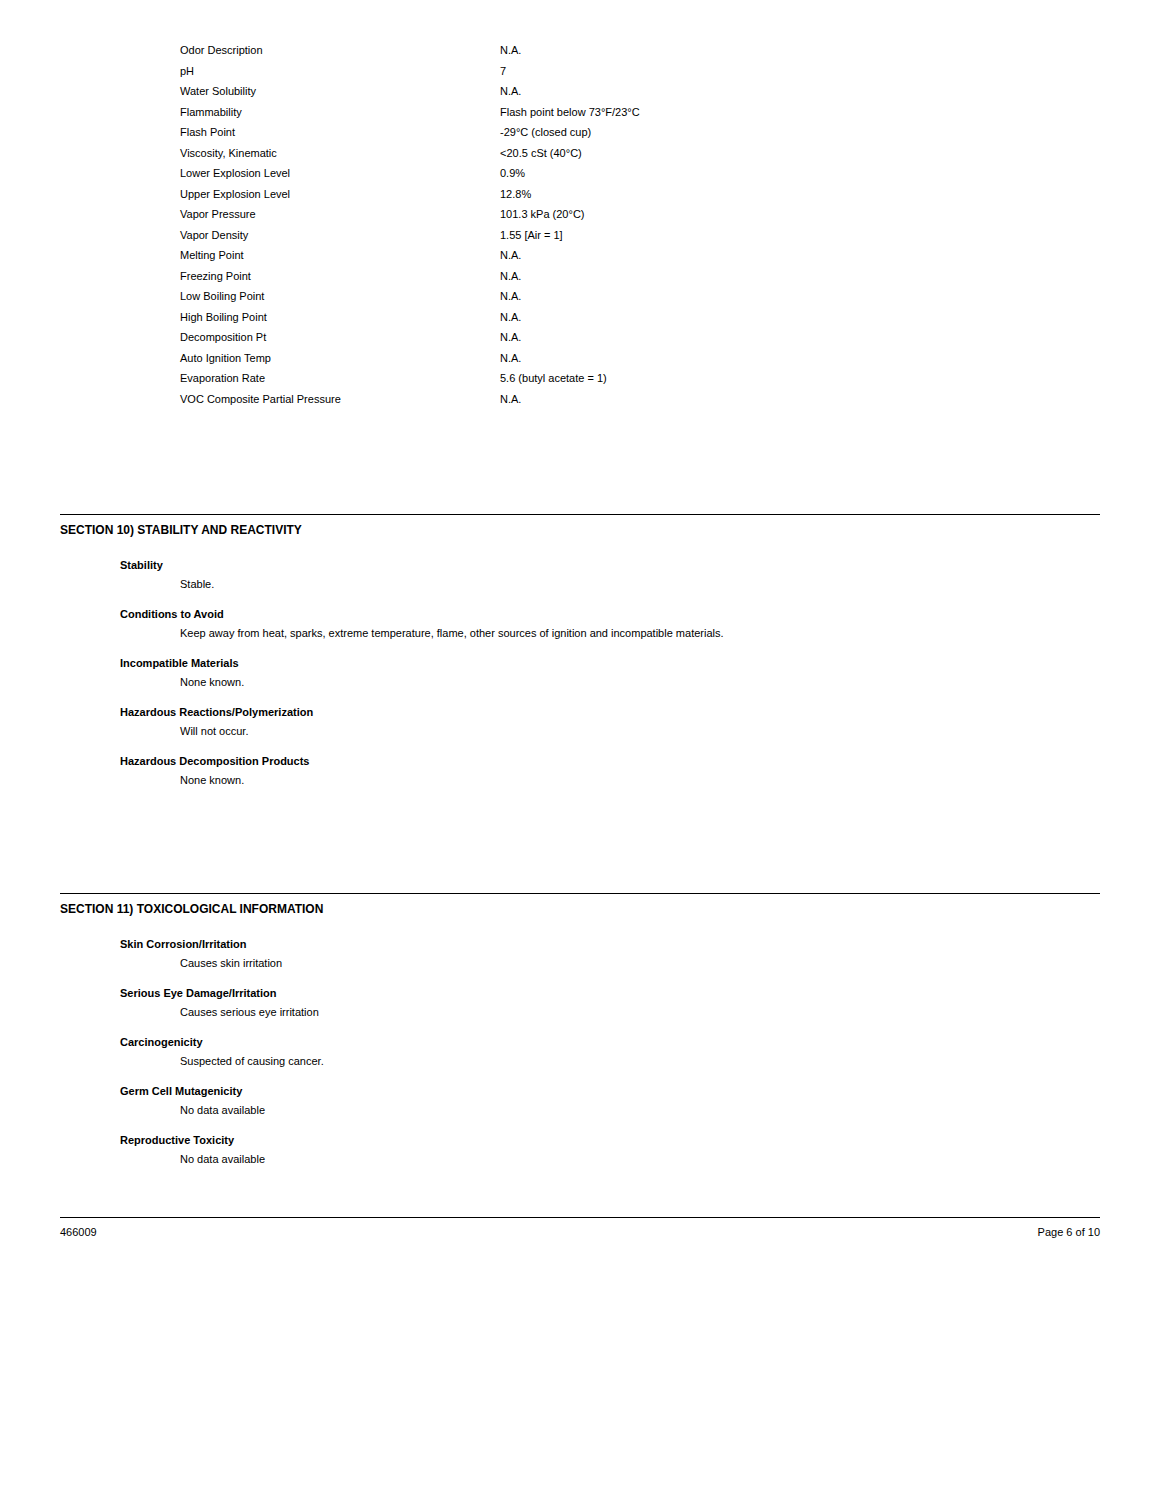| Odor Description | N.A. |
| pH | 7 |
| Water Solubility | N.A. |
| Flammability | Flash point below 73°F/23°C |
| Flash Point | -29°C (closed cup) |
| Viscosity, Kinematic | <20.5 cSt (40°C) |
| Lower Explosion Level | 0.9% |
| Upper Explosion Level | 12.8% |
| Vapor Pressure | 101.3 kPa (20°C) |
| Vapor Density | 1.55 [Air = 1] |
| Melting Point | N.A. |
| Freezing Point | N.A. |
| Low Boiling Point | N.A. |
| High Boiling Point | N.A. |
| Decomposition Pt | N.A. |
| Auto Ignition Temp | N.A. |
| Evaporation Rate | 5.6 (butyl acetate = 1) |
| VOC Composite Partial Pressure | N.A. |
SECTION 10) STABILITY AND REACTIVITY
Stability
Stable.
Conditions to Avoid
Keep away from heat, sparks, extreme temperature, flame, other sources of ignition and incompatible materials.
Incompatible Materials
None known.
Hazardous Reactions/Polymerization
Will not occur.
Hazardous Decomposition Products
None known.
SECTION 11) TOXICOLOGICAL INFORMATION
Skin Corrosion/Irritation
Causes skin irritation
Serious Eye Damage/Irritation
Causes serious eye irritation
Carcinogenicity
Suspected of causing cancer.
Germ Cell Mutagenicity
No data available
Reproductive Toxicity
No data available
466009 Page 6 of 10